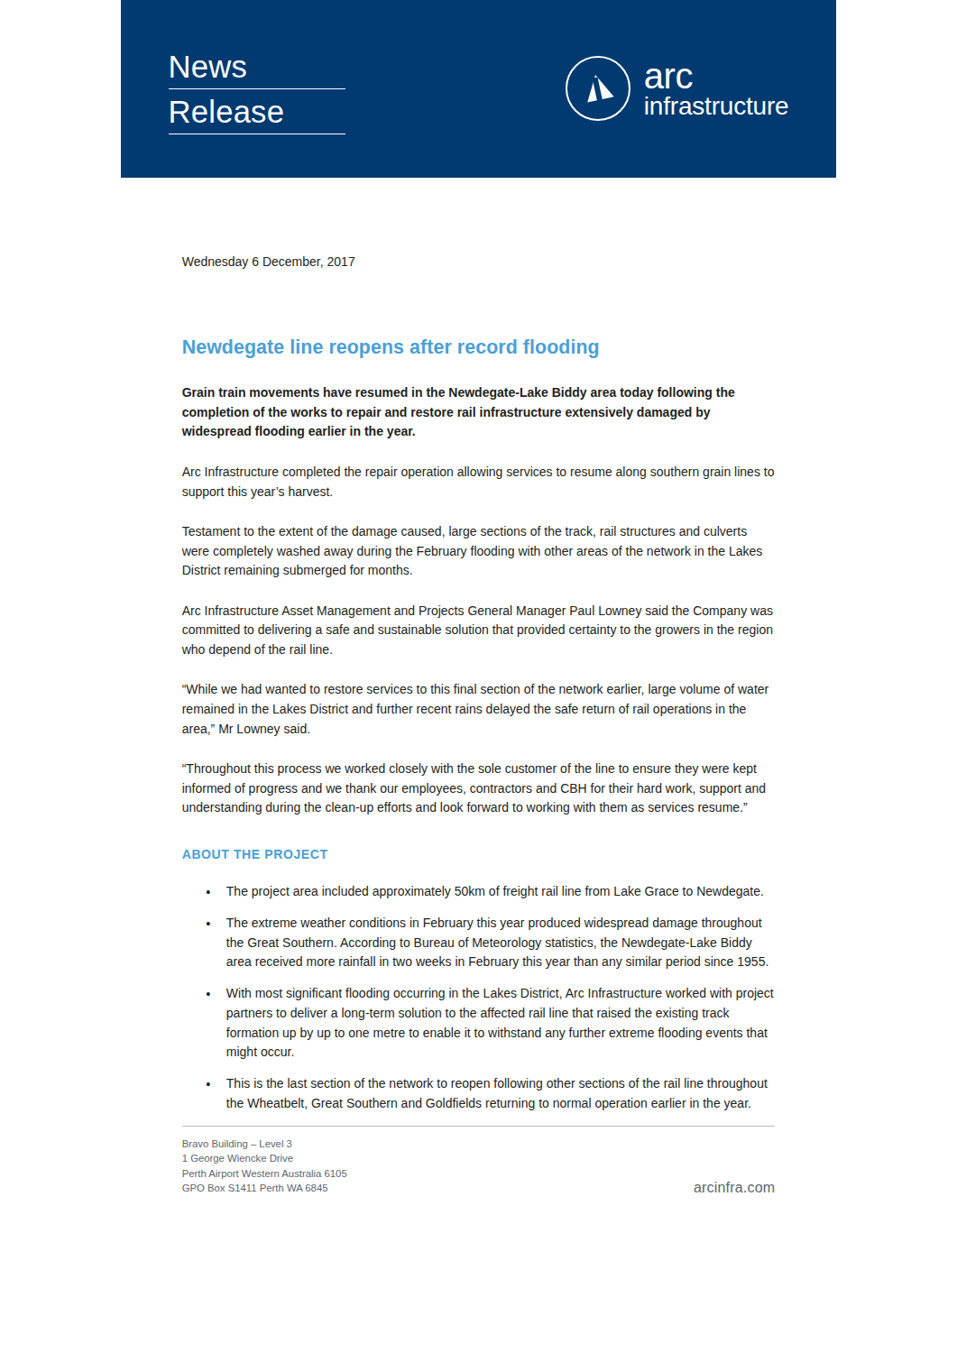News Release
arc infrastructure
Wednesday 6 December, 2017
Newdegate line reopens after record flooding
Grain train movements have resumed in the Newdegate-Lake Biddy area today following the completion of the works to repair and restore rail infrastructure extensively damaged by widespread flooding earlier in the year.
Arc Infrastructure completed the repair operation allowing services to resume along southern grain lines to support this year’s harvest.
Testament to the extent of the damage caused, large sections of the track, rail structures and culverts were completely washed away during the February flooding with other areas of the network in the Lakes District remaining submerged for months.
Arc Infrastructure Asset Management and Projects General Manager Paul Lowney said the Company was committed to delivering a safe and sustainable solution that provided certainty to the growers in the region who depend of the rail line.
“While we had wanted to restore services to this final section of the network earlier, large volume of water remained in the Lakes District and further recent rains delayed the safe return of rail operations in the area,” Mr Lowney said.
“Throughout this process we worked closely with the sole customer of the line to ensure they were kept informed of progress and we thank our employees, contractors and CBH for their hard work, support and understanding during the clean-up efforts and look forward to working with them as services resume.”
About the project
The project area included approximately 50km of freight rail line from Lake Grace to Newdegate.
The extreme weather conditions in February this year produced widespread damage throughout the Great Southern. According to Bureau of Meteorology statistics, the Newdegate-Lake Biddy area received more rainfall in two weeks in February this year than any similar period since 1955.
With most significant flooding occurring in the Lakes District, Arc Infrastructure worked with project partners to deliver a long-term solution to the affected rail line that raised the existing track formation up by up to one metre to enable it to withstand any further extreme flooding events that might occur.
This is the last section of the network to reopen following other sections of the rail line throughout the Wheatbelt, Great Southern and Goldfields returning to normal operation earlier in the year.
Bravo Building – Level 3
1 George Wiencke Drive
Perth Airport Western Australia 6105
GPO Box S1411 Perth WA 6845
arcinfra.com